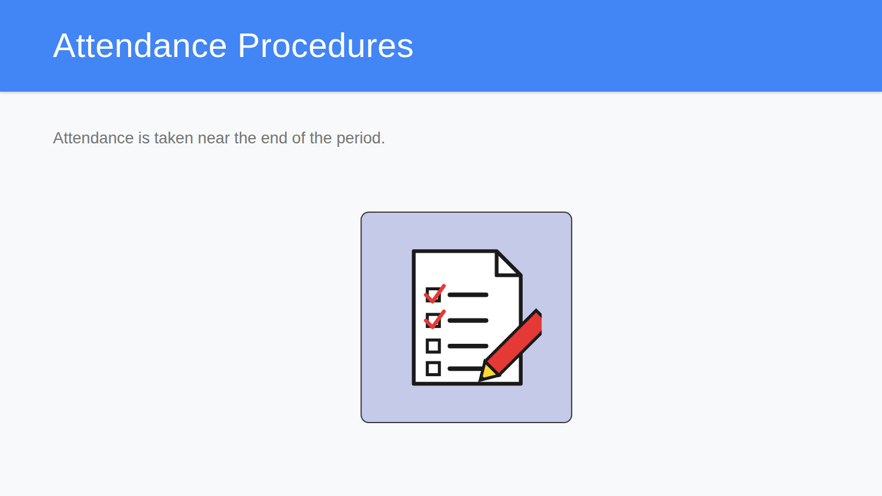Attendance Procedures
Attendance is taken near the end of the period.